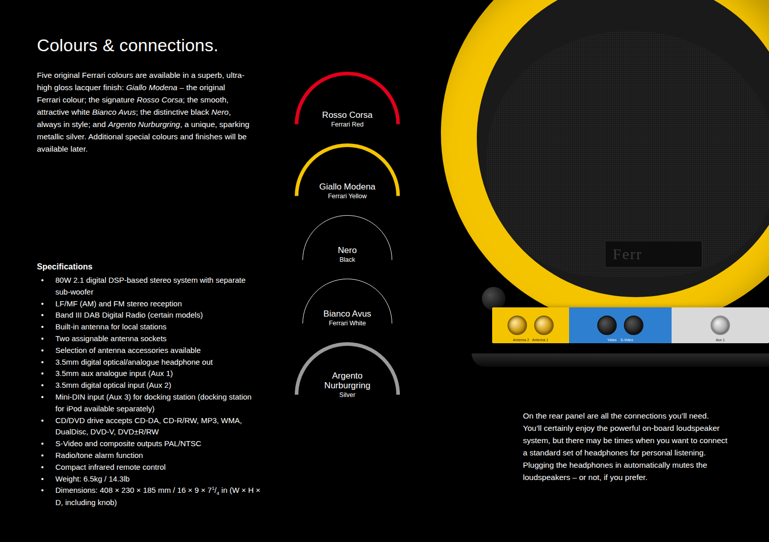Colours & connections.
Five original Ferrari colours are available in a superb, ultra-high gloss lacquer finish: Giallo Modena – the original Ferrari colour; the signature Rosso Corsa; the smooth, attractive white Bianco Avus; the distinctive black Nero, always in style; and Argento Nurburgring, a unique, sparking metallic silver. Additional special colours and finishes will be available later.
Specifications
80W 2.1 digital DSP-based stereo system with separate sub-woofer
LF/MF (AM) and FM stereo reception
Band III DAB Digital Radio (certain models)
Built-in antenna for local stations
Two assignable antenna sockets
Selection of antenna accessories available
3.5mm digital optical/analogue headphone out
3.5mm aux analogue input (Aux 1)
3.5mm digital optical input (Aux 2)
Mini-DIN input (Aux 3) for docking station (docking station for iPod available separately)
CD/DVD drive accepts CD-DA, CD-R/RW, MP3, WMA, DualDisc, DVD-V, DVD±R/RW
S-Video and composite outputs PAL/NTSC
Radio/tone alarm function
Compact infrared remote control
Weight: 6.5kg / 14.3lb
Dimensions: 408 × 230 × 185 mm / 16 × 9 × 71/4 in (W × H × D, including knob)
Rosso Corsa Ferrari Red
Giallo Modena Ferrari Yellow
Nero Black
Bianco Avus Ferrari White
Argento
Nurburgring Silver
Ferr
Antenna 2 Antenna 1
Video S-Video
Aux 1
On the rear panel are all the connections you’ll need. You’ll certainly enjoy the powerful on-board loudspeaker system, but there may be times when you want to connect a standard set of headphones for personal listening. Plugging the headphones in automatically mutes the loudspeakers – or not, if you prefer.